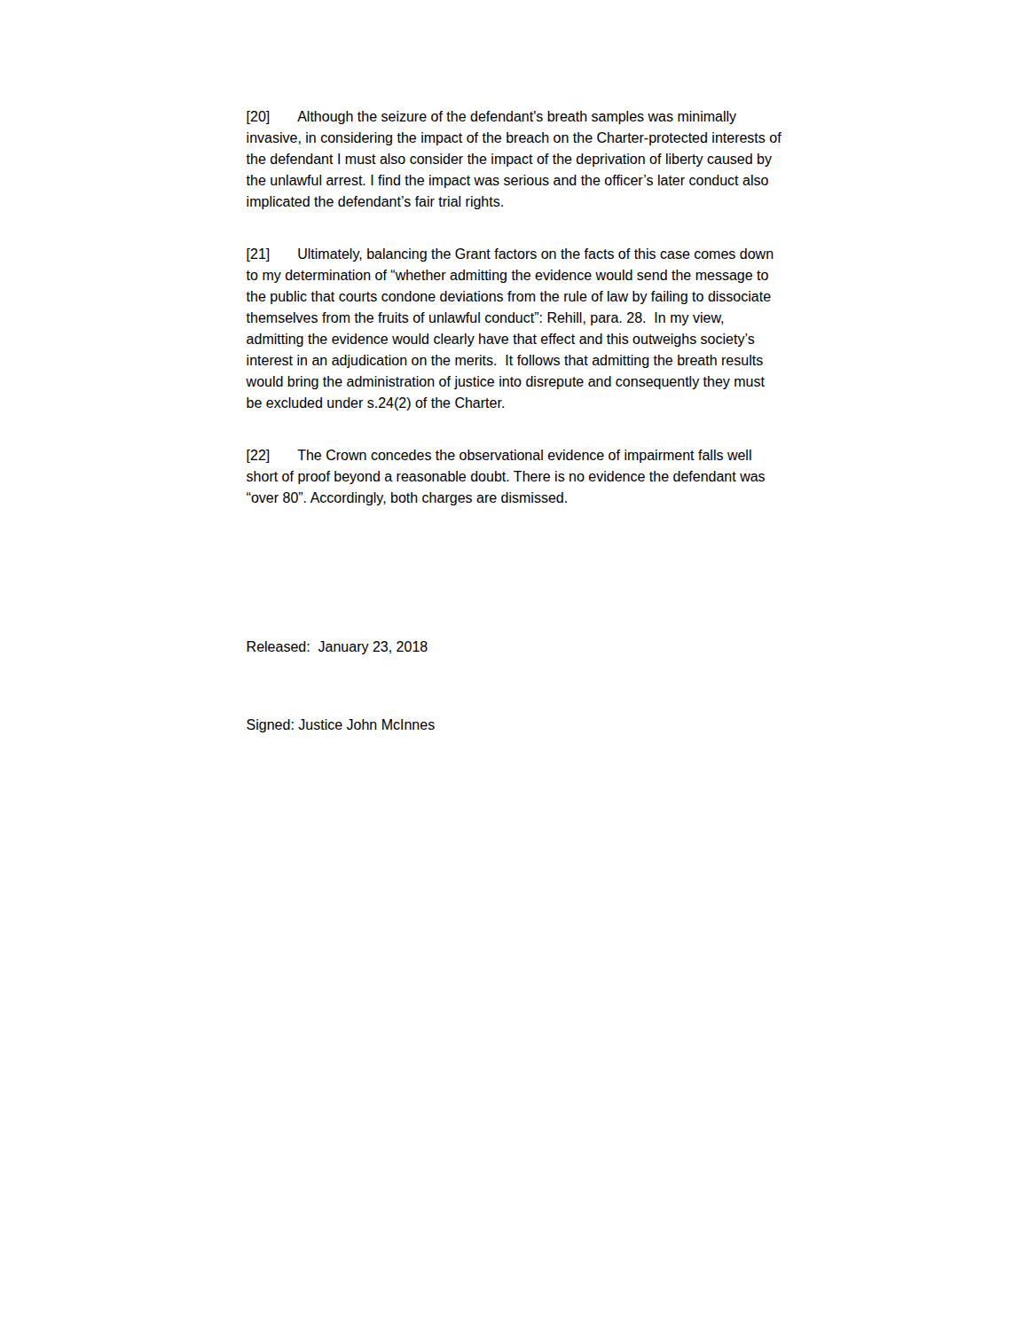[20] Although the seizure of the defendant's breath samples was minimally invasive, in considering the impact of the breach on the Charter-protected interests of the defendant I must also consider the impact of the deprivation of liberty caused by the unlawful arrest. I find the impact was serious and the officer’s later conduct also implicated the defendant’s fair trial rights.
[21] Ultimately, balancing the Grant factors on the facts of this case comes down to my determination of “whether admitting the evidence would send the message to the public that courts condone deviations from the rule of law by failing to dissociate themselves from the fruits of unlawful conduct”: Rehill, para. 28. In my view, admitting the evidence would clearly have that effect and this outweighs society’s interest in an adjudication on the merits. It follows that admitting the breath results would bring the administration of justice into disrepute and consequently they must be excluded under s.24(2) of the Charter.
[22] The Crown concedes the observational evidence of impairment falls well short of proof beyond a reasonable doubt. There is no evidence the defendant was “over 80”. Accordingly, both charges are dismissed.
Released: January 23, 2018
Signed: Justice John McInnes